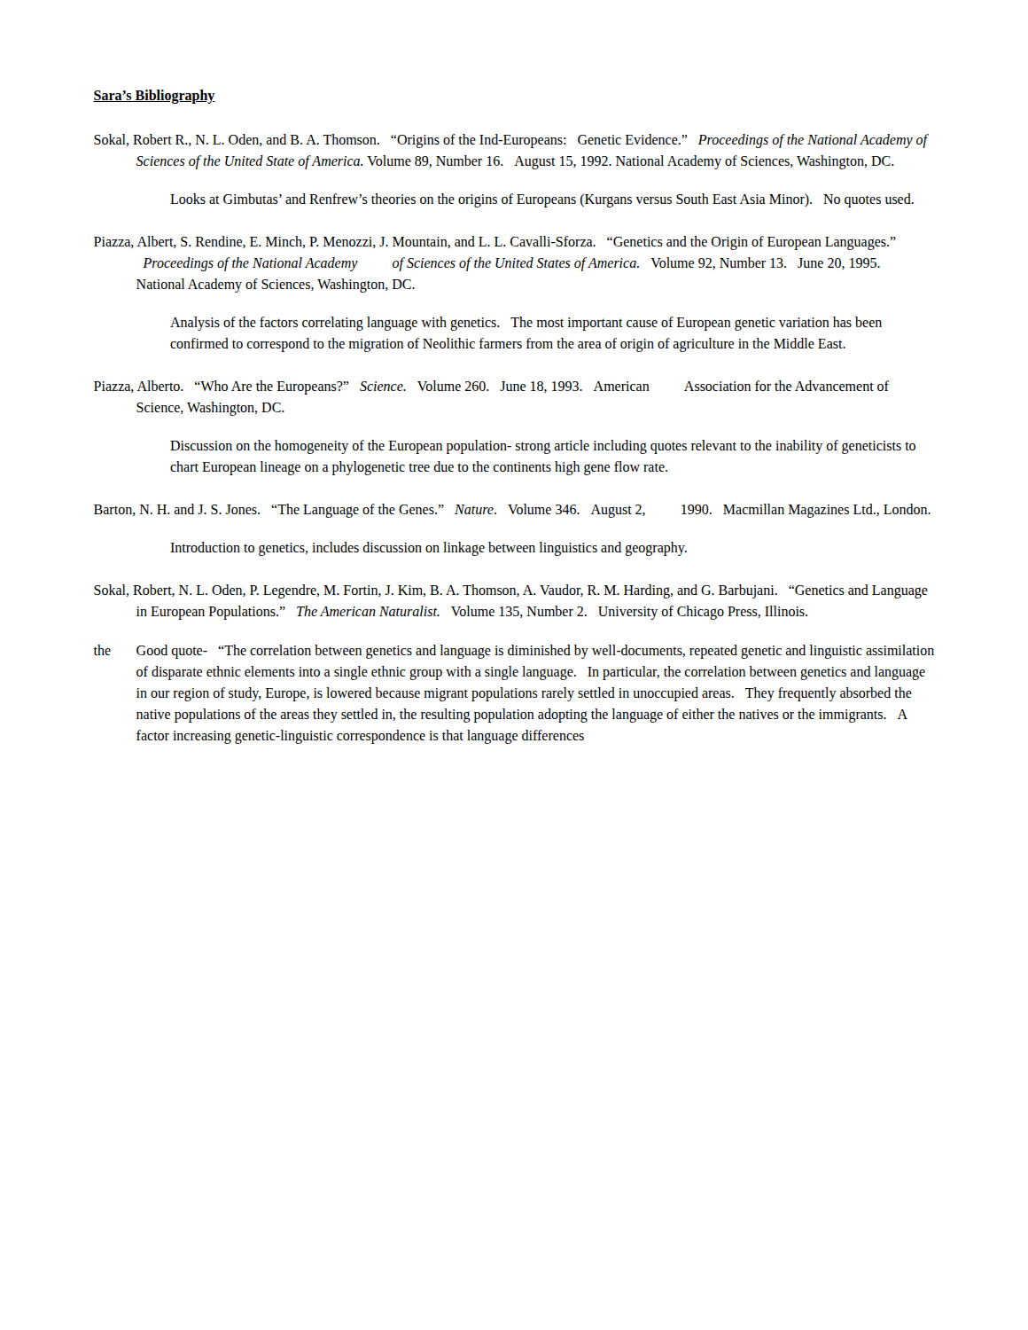Sara’s Bibliography
Sokal, Robert R., N. L. Oden, and B. A. Thomson. “Origins of the Ind-Europeans: Genetic Evidence.” Proceedings of the National Academy of Sciences of the United State of America. Volume 89, Number 16. August 15, 1992. National Academy of Sciences, Washington, DC.
Looks at Gimbutas’ and Renfrew’s theories on the origins of Europeans (Kurgans versus South East Asia Minor). No quotes used.
Piazza, Albert, S. Rendine, E. Minch, P. Menozzi, J. Mountain, and L. L. Cavalli-Sforza. “Genetics and the Origin of European Languages.” Proceedings of the National Academy of Sciences of the United States of America. Volume 92, Number 13. June 20, 1995. National Academy of Sciences, Washington, DC.
Analysis of the factors correlating language with genetics. The most important cause of European genetic variation has been confirmed to correspond to the migration of Neolithic farmers from the area of origin of agriculture in the Middle East.
Piazza, Alberto. “Who Are the Europeans?” Science. Volume 260. June 18, 1993. American Association for the Advancement of Science, Washington, DC.
Discussion on the homogeneity of the European population- strong article including quotes relevant to the inability of geneticists to chart European lineage on a phylogenetic tree due to the continents high gene flow rate.
Barton, N. H. and J. S. Jones. “The Language of the Genes.” Nature. Volume 346. August 2, 1990. Macmillan Magazines Ltd., London.
Introduction to genetics, includes discussion on linkage between linguistics and geography.
Sokal, Robert, N. L. Oden, P. Legendre, M. Fortin, J. Kim, B. A. Thomson, A. Vaudor, R. M. Harding, and G. Barbujani. “Genetics and Language in European Populations.” The American Naturalist. Volume 135, Number 2. University of Chicago Press, Illinois.
the Good quote- “The correlation between genetics and language is diminished by well-documents, repeated genetic and linguistic assimilation of disparate ethnic elements into a single ethnic group with a single language. In particular, the correlation between genetics and language in our region of study, Europe, is lowered because migrant populations rarely settled in unoccupied areas. They frequently absorbed the native populations of the areas they settled in, the resulting population adopting the language of either the natives or the immigrants. A factor increasing genetic-linguistic correspondence is that language differences